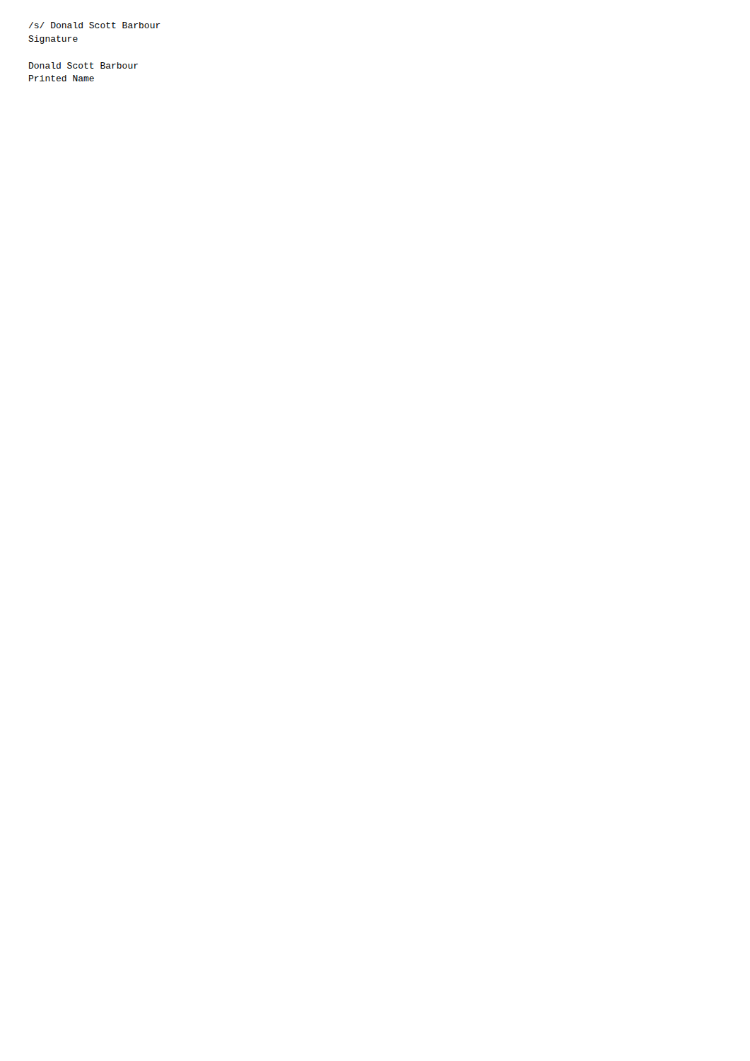/s/ Donald Scott Barbour
Signature
Donald Scott Barbour
Printed Name